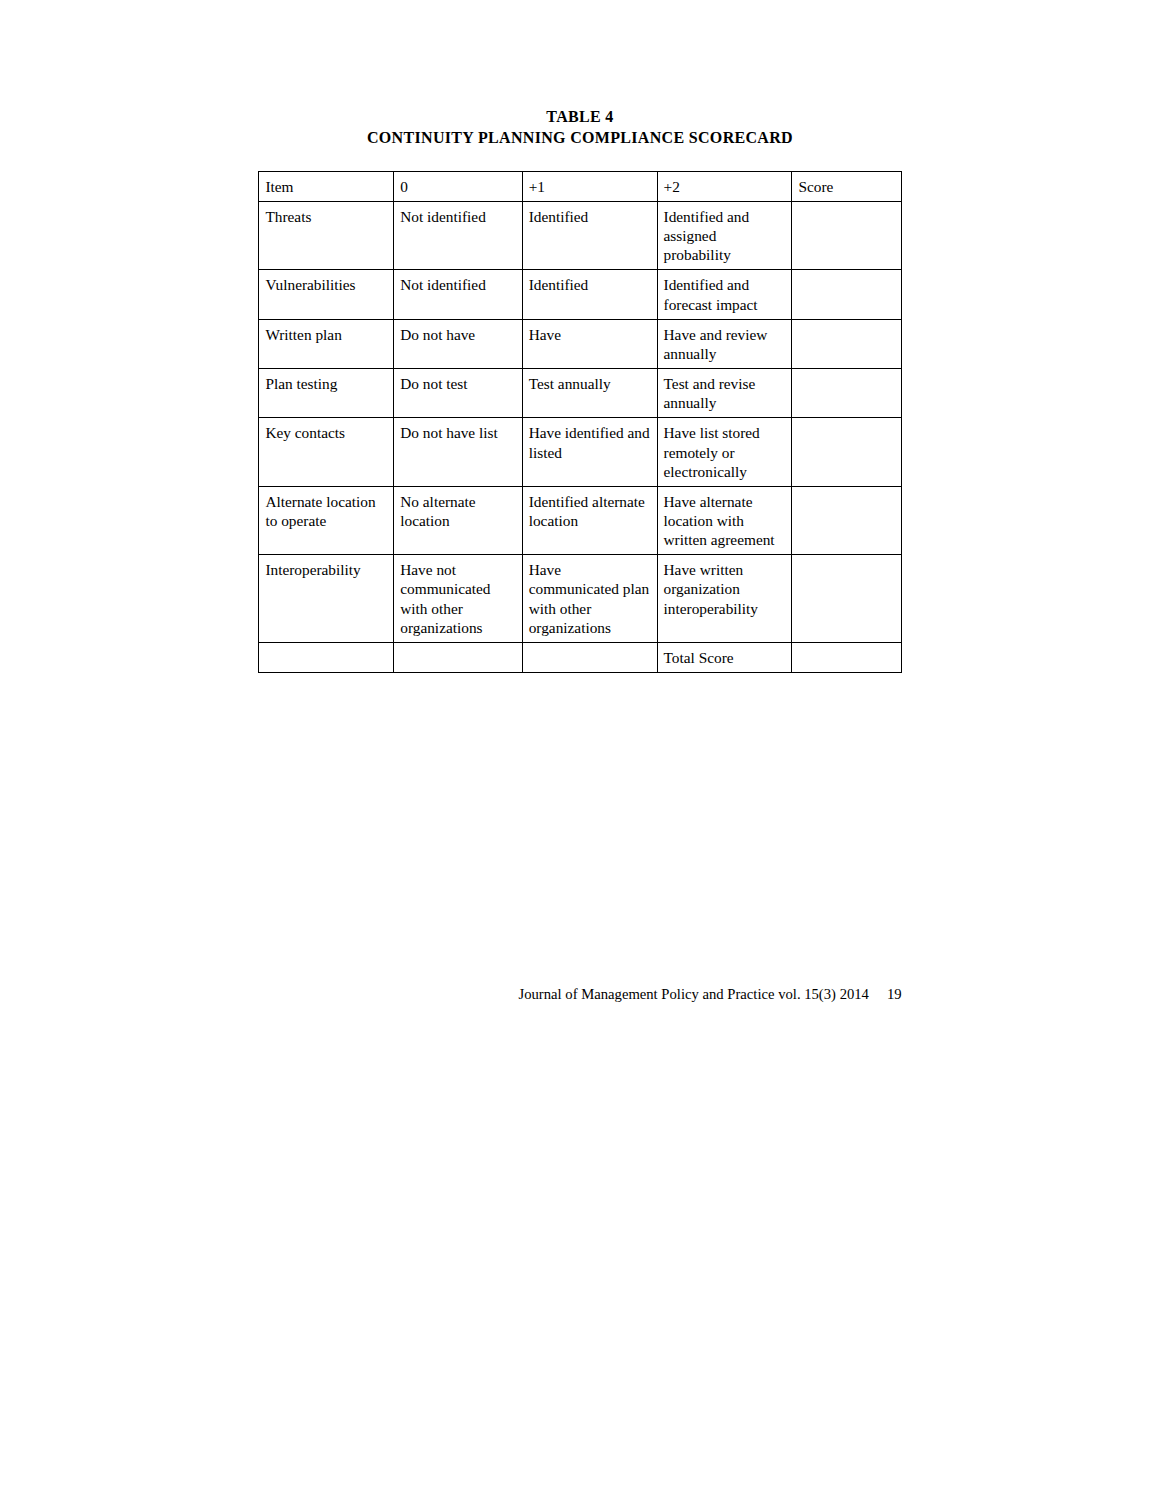TABLE 4 CONTINUITY PLANNING COMPLIANCE SCORECARD
| Item | 0 | +1 | +2 | Score |
| Threats | Not identified | Identified | Identified and assigned probability | |
| Vulnerabilities | Not identified | Identified | Identified and forecast impact | |
| Written plan | Do not have | Have | Have and review annually | |
| Plan testing | Do not test | Test annually | Test and revise annually | |
| Key contacts | Do not have list | Have identified and listed | Have list stored remotely or electronically | |
| Alternate location to operate | No alternate location | Identified alternate location | Have alternate location with written agreement | |
| Interoperability | Have not communicated with other organizations | Have communicated plan with other organizations | Have written organization interoperability | |
| | | | Total Score | |
Journal of Management Policy and Practice vol. 15(3) 201419